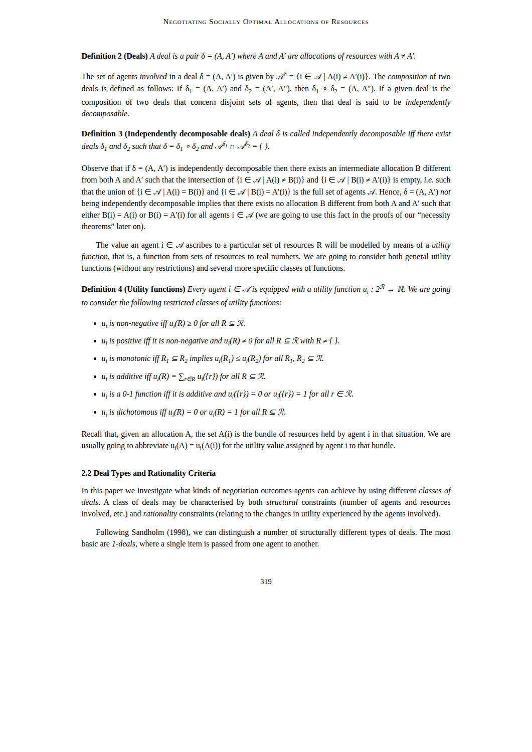Negotiating Socially Optimal Allocations of Resources
Definition 2 (Deals) A deal is a pair δ = (A, A′) where A and A′ are allocations of resources with A ≠ A′.
The set of agents involved in a deal δ = (A, A′) is given by 𝒜δ = {i ∈ 𝒜 | A(i) ≠ A′(i)}. The composition of two deals is defined as follows: If δ1 = (A, A′) and δ2 = (A′, A″), then δ1 ∘ δ2 = (A, A″). If a given deal is the composition of two deals that concern disjoint sets of agents, then that deal is said to be independently decomposable.
Definition 3 (Independently decomposable deals) A deal δ is called independently decomposable iff there exist deals δ1 and δ2 such that δ = δ1 ∘ δ2 and 𝒜δ1 ∩ 𝒜δ2 = { }.
Observe that if δ = (A, A′) is independently decomposable then there exists an intermediate allocation B different from both A and A′ such that the intersection of {i ∈ 𝒜 | A(i) ≠ B(i)} and {i ∈ 𝒜 | B(i) ≠ A′(i)} is empty, i.e. such that the union of {i ∈ 𝒜 | A(i) = B(i)} and {i ∈ 𝒜 | B(i) = A′(i)} is the full set of agents 𝒜. Hence, δ = (A, A′) not being independently decomposable implies that there exists no allocation B different from both A and A′ such that either B(i) = A(i) or B(i) = A′(i) for all agents i ∈ 𝒜 (we are going to use this fact in the proofs of our “necessity theorems” later on).
The value an agent i ∈ 𝒜 ascribes to a particular set of resources R will be modelled by means of a utility function, that is, a function from sets of resources to real numbers. We are going to consider both general utility functions (without any restrictions) and several more specific classes of functions.
Definition 4 (Utility functions) Every agent i ∈ 𝒜 is equipped with a utility function ui : 2ℛ → ℝ. We are going to consider the following restricted classes of utility functions:
ui is non-negative iff ui(R) ≥ 0 for all R ⊆ ℛ.
ui is positive iff it is non-negative and ui(R) ≠ 0 for all R ⊆ ℛ with R ≠ { }.
ui is monotonic iff R1 ⊆ R2 implies ui(R1) ≤ ui(R2) for all R1, R2 ⊆ ℛ.
ui is additive iff ui(R) = ∑r∈R ui({r}) for all R ⊆ ℛ.
ui is a 0-1 function iff it is additive and ui({r}) = 0 or ui({r}) = 1 for all r ∈ ℛ.
ui is dichotomous iff ui(R) = 0 or ui(R) = 1 for all R ⊆ ℛ.
Recall that, given an allocation A, the set A(i) is the bundle of resources held by agent i in that situation. We are usually going to abbreviate ui(A) = ui(A(i)) for the utility value assigned by agent i to that bundle.
2.2 Deal Types and Rationality Criteria
In this paper we investigate what kinds of negotiation outcomes agents can achieve by using different classes of deals. A class of deals may be characterised by both structural constraints (number of agents and resources involved, etc.) and rationality constraints (relating to the changes in utility experienced by the agents involved).
Following Sandholm (1998), we can distinguish a number of structurally different types of deals. The most basic are 1-deals, where a single item is passed from one agent to another.
319